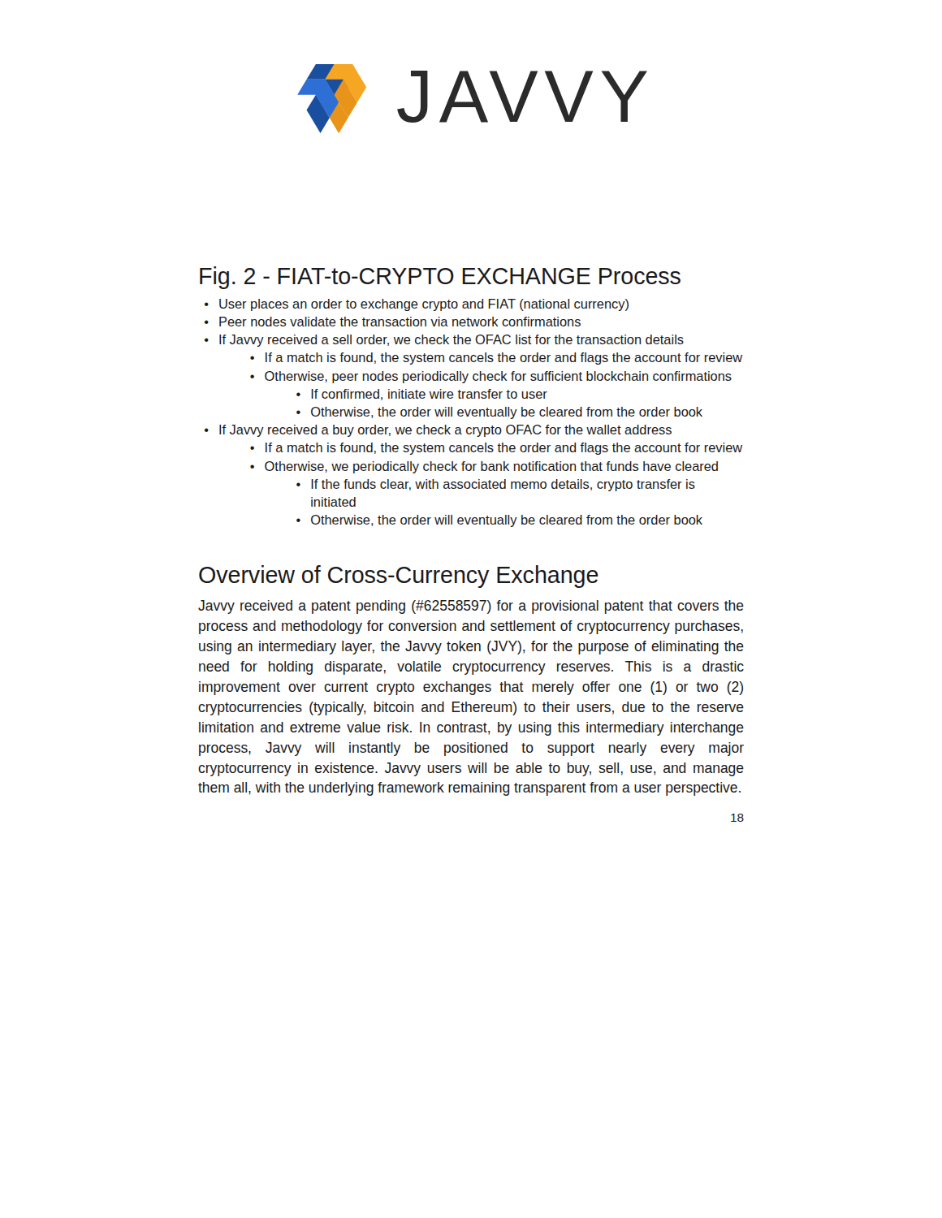JAVVY
Fig. 2 - FIAT-to-CRYPTO EXCHANGE Process
User places an order to exchange crypto and FIAT (national currency)
Peer nodes validate the transaction via network confirmations
If Javvy received a sell order, we check the OFAC list for the transaction details
If a match is found, the system cancels the order and flags the account for review
Otherwise, peer nodes periodically check for sufficient blockchain confirmations
If confirmed, initiate wire transfer to user
Otherwise, the order will eventually be cleared from the order book
If Javvy received a buy order, we check a crypto OFAC for the wallet address
If a match is found, the system cancels the order and flags the account for review
Otherwise, we periodically check for bank notification that funds have cleared
If the funds clear, with associated memo details, crypto transfer is initiated
Otherwise, the order will eventually be cleared from the order book
Overview of Cross-Currency Exchange
Javvy received a patent pending (#62558597) for a provisional patent that covers the process and methodology for conversion and settlement of cryptocurrency purchases, using an intermediary layer, the Javvy token (JVY), for the purpose of eliminating the need for holding disparate, volatile cryptocurrency reserves. This is a drastic improvement over current crypto exchanges that merely offer one (1) or two (2) cryptocurrencies (typically, bitcoin and Ethereum) to their users, due to the reserve limitation and extreme value risk. In contrast, by using this intermediary interchange process, Javvy will instantly be positioned to support nearly every major cryptocurrency in existence. Javvy users will be able to buy, sell, use, and manage them all, with the underlying framework remaining transparent from a user perspective.
18